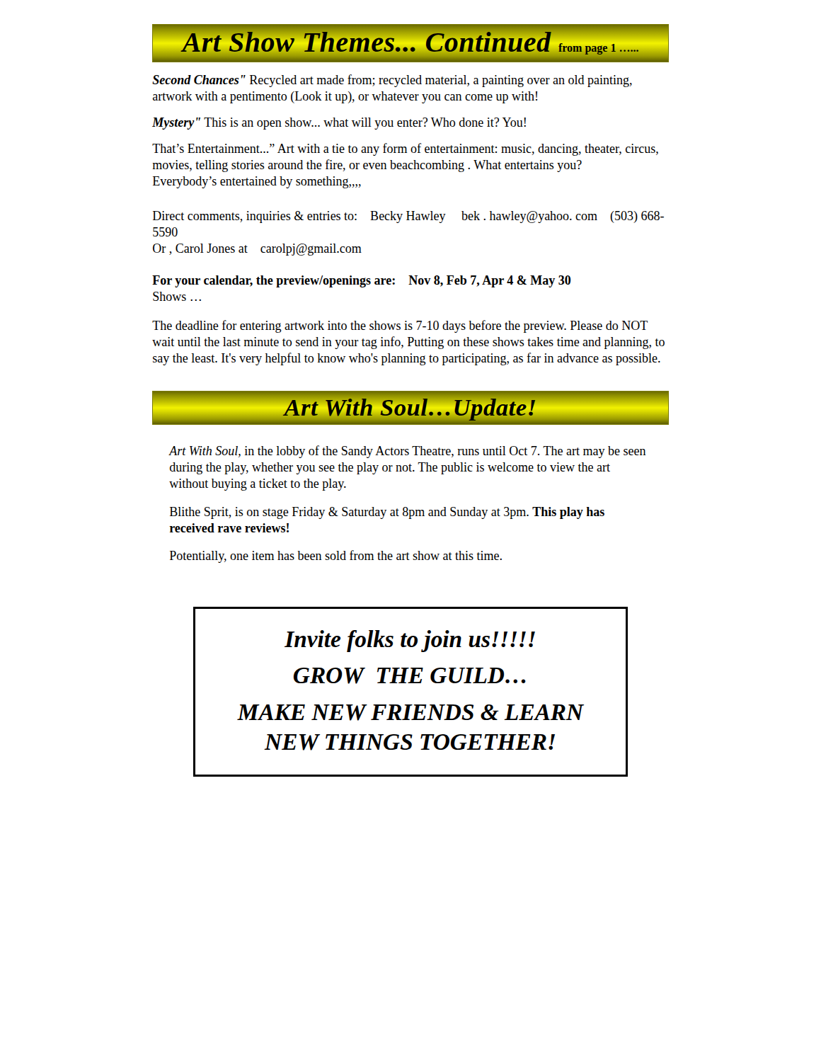Art Show Themes... Continued from page 1 …...
Second Chances" Recycled art made from; recycled material, a painting over an old painting, artwork with a pentimento (Look it up), or whatever you can come up with!
Mystery" This is an open show... what will you enter? Who done it? You!
That’s Entertainment...” Art with a tie to any form of entertainment: music, dancing, theater, circus, movies, telling stories around the fire, or even beachcombing . What entertains you?
Everybody’s entertained by something,,,,
Direct comments, inquiries & entries to: Becky Hawley bek . hawley@yahoo. com (503) 668-5590
Or , Carol Jones at carolpj@gmail.com
For your calendar, the preview/openings are: Nov 8, Feb 7, Apr 4 & May 30
Shows …
The deadline for entering artwork into the shows is 7-10 days before the preview. Please do NOT wait until the last minute to send in your tag info, Putting on these shows takes time and planning, to say the least. It's very helpful to know who's planning to participating, as far in advance as possible.
Art With Soul…Update!
Art With Soul, in the lobby of the Sandy Actors Theatre, runs until Oct 7. The art may be seen during the play, whether you see the play or not. The public is welcome to view the art without buying a ticket to the play.
Blithe Sprit, is on stage Friday & Saturday at 8pm and Sunday at 3pm. This play has received rave reviews!
Potentially, one item has been sold from the art show at this time.
Invite folks to join us!!!!!
GROW THE GUILD…
MAKE NEW FRIENDS & LEARN NEW THINGS TOGETHER!